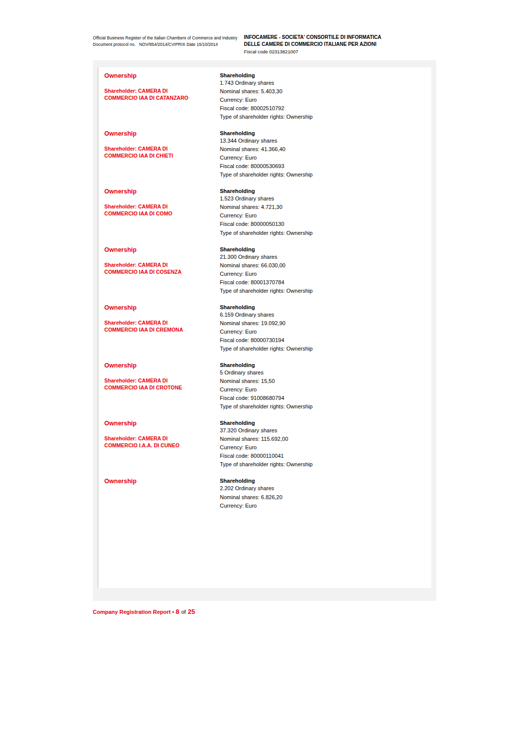Official Business Register of the Italian Chambers of Commerce and Industry
Document protocol no. NOV/854/2014/CVIPRIX Date 15/10/2014
INFOCAMERE - SOCIETA' CONSORTILE DI INFORMATICA
DELLE CAMERE DI COMMERCIO ITALIANE PER AZIONI
Fiscal code 02313821007
| Ownership Shareholder: CAMERA DI COMMERCIO IAA DI CATANZARO | Shareholding 1.743 Ordinary shares Nominal shares: 5.403,30 Currency: Euro Fiscal code: 80002510792 Type of shareholder rights: Ownership |
| Ownership Shareholder: CAMERA DI COMMERCIO IAA DI CHIETI | Shareholding 13.344 Ordinary shares Nominal shares: 41.366,40 Currency: Euro Fiscal code: 80000530693 Type of shareholder rights: Ownership |
| Ownership Shareholder: CAMERA DI COMMERCIO IAA DI COMO | Shareholding 1.523 Ordinary shares Nominal shares: 4.721,30 Currency: Euro Fiscal code: 80000050130 Type of shareholder rights: Ownership |
| Ownership Shareholder: CAMERA DI COMMERCIO IAA DI COSENZA | Shareholding 21.300 Ordinary shares Nominal shares: 66.030,00 Currency: Euro Fiscal code: 80001370784 Type of shareholder rights: Ownership |
| Ownership Shareholder: CAMERA DI COMMERCIO IAA DI CREMONA | Shareholding 6.159 Ordinary shares Nominal shares: 19.092,90 Currency: Euro Fiscal code: 80000730194 Type of shareholder rights: Ownership |
| Ownership Shareholder: CAMERA DI COMMERCIO IAA DI CROTONE | Shareholding 5 Ordinary shares Nominal shares: 15,50 Currency: Euro Fiscal code: 91008680794 Type of shareholder rights: Ownership |
| Ownership Shareholder: CAMERA DI COMMERCIO I.A.A. DI CUNEO | Shareholding 37.320 Ordinary shares Nominal shares: 115.692,00 Currency: Euro Fiscal code: 80000110041 Type of shareholder rights: Ownership |
| Ownership | Shareholding 2.202 Ordinary shares Nominal shares: 6.826,20 Currency: Euro |
Company Registration Report • 8 of 25